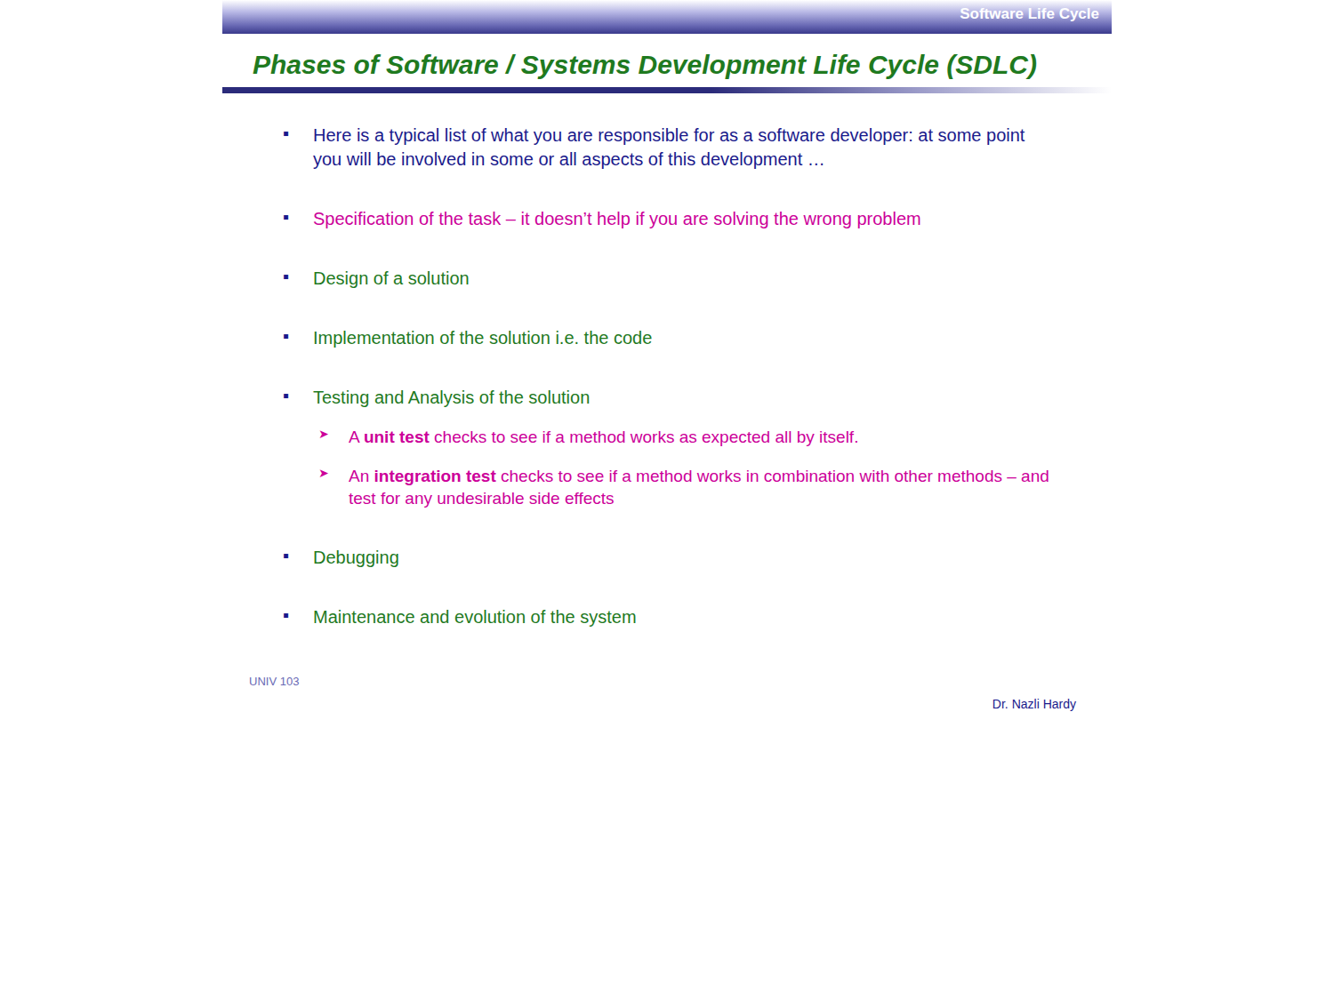Software Life Cycle
Phases of Software / Systems Development Life Cycle (SDLC)
Here is a typical list of what you are responsible for as a software developer: at some point you will be involved in some or all aspects of this development …
Specification of the task – it doesn’t help if you are solving the wrong problem
Design of a solution
Implementation of the solution i.e. the code
Testing and Analysis of the solution
A unit test checks to see if a method works as expected all by itself.
An integration test checks to see if a method works in combination with other methods – and test for any undesirable side effects
Debugging
Maintenance and evolution of the system
UNIV 103
Dr. Nazli Hardy